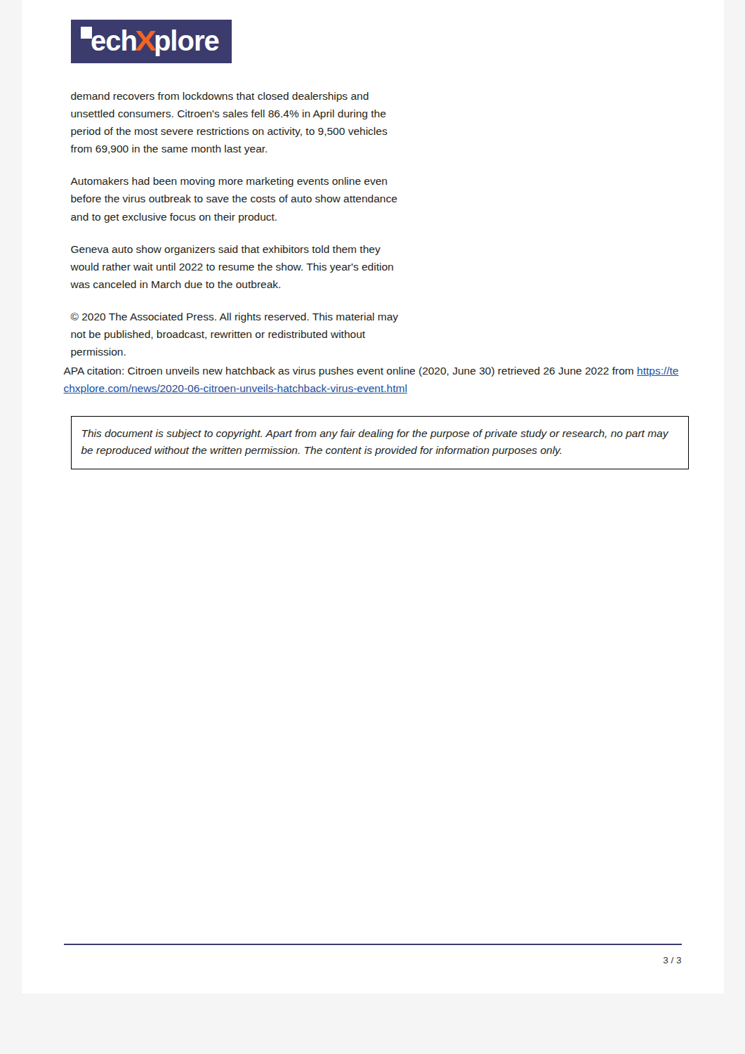echXplore
demand recovers from lockdowns that closed dealerships and unsettled consumers. Citroen's sales fell 86.4% in April during the period of the most severe restrictions on activity, to 9,500 vehicles from 69,900 in the same month last year.
Automakers had been moving more marketing events online even before the virus outbreak to save the costs of auto show attendance and to get exclusive focus on their product.
Geneva auto show organizers said that exhibitors told them they would rather wait until 2022 to resume the show. This year's edition was canceled in March due to the outbreak.
© 2020 The Associated Press. All rights reserved. This material may not be published, broadcast, rewritten or redistributed without permission.
APA citation: Citroen unveils new hatchback as virus pushes event online (2020, June 30) retrieved 26 June 2022 from https://techxplore.com/news/2020-06-citroen-unveils-hatchback-virus-event.html
This document is subject to copyright. Apart from any fair dealing for the purpose of private study or research, no part may be reproduced without the written permission. The content is provided for information purposes only.
3 / 3